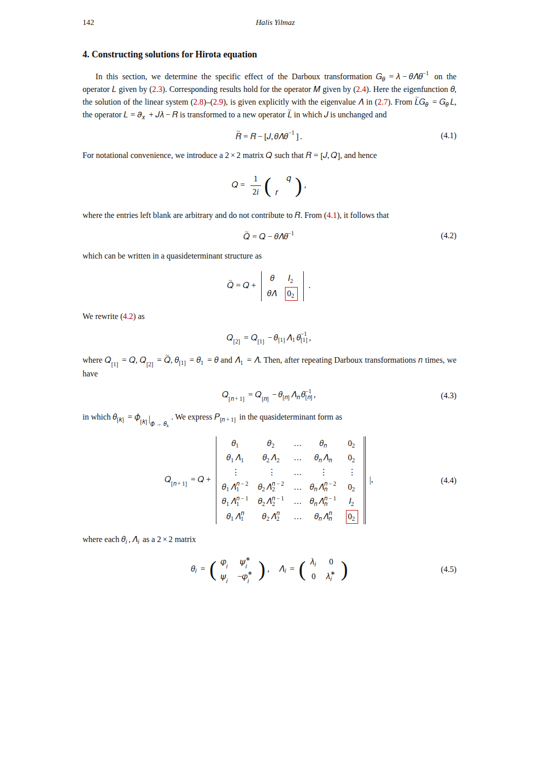142 Halis Yilmaz
4. Constructing solutions for Hirota equation
In this section, we determine the specific effect of the Darboux transformation Gθ=λ−θΛθ−1 on the operator L given by (2.3). Corresponding results hold for the operator M given by (2.4). Here the eigenfunction θ, the solution of the linear system (2.8)–(2.9), is given explicitly with the eigenvalue Λ in (2.7). From L~Gθ=GθL, the operator L=∂x+Jλ−R is transformed to a new operator L~ in which J is unchanged and
R~=R− [J,θΛθ−1] . (4.1)
For notational convenience, we introduce a 2×2 matrix Q such that R=[J,Q], and hence
Q= 12i (
| | q |
| r | |
) ,
where the entries left blank are arbitrary and do not contribute to R. From (4.1), it follows that
Q~=Q−θΛθ−1 (4.2)
which can be written in a quasideterminant structure as
Q~=Q+
| θ | I 2 |
| θ Λ | 0 2 |
.
We rewrite (4.2) as
Q[2]= Q[1]− θ[1] Λ1 θ[1]−1 ,
where Q[1]=Q, Q[2]=Q~, θ[1]=θ1=θ and Λ1=Λ. Then, after repeating Darboux transformations n times, we have
Q[n+1]= Q[n]− θ[n] Λn θ[n]−1 , (4.3)
in which θ[k]=ϕ[k]|ϕ→θk. We express P[n+1] in the quasideterminant form as
Q[n+1]=Q+
| θ 1 | θ 2 | … | θ n | 0 2 |
| θ 1 Λ 1 | θ 2 Λ 2 | … | θ n Λ n | 0 2 |
| ⋮ | ⋮ | … | ⋮ | ⋮ |
| θ 1 Λ 1 n − 2 | θ 2 Λ 2 n − 2 | … | θ n Λ n n − 2 | 0 2 |
| θ 1 Λ 1 n − 1 | θ 2 Λ 2 n − 1 | … | θ n Λ n n − 1 | I 2 |
| θ 1 Λ 1 n | θ 2 Λ 2 n | … | θ n Λ n n | 0 2 |
|, (4.4)
where each θi,Λi as a 2×2 matrix
θi= (
| φ i | ψ i ∗ |
| ψ i | − φ i ∗ |
) , Λi= (
| λ i | 0 |
| 0 | λ i ∗ |
) (4.5)